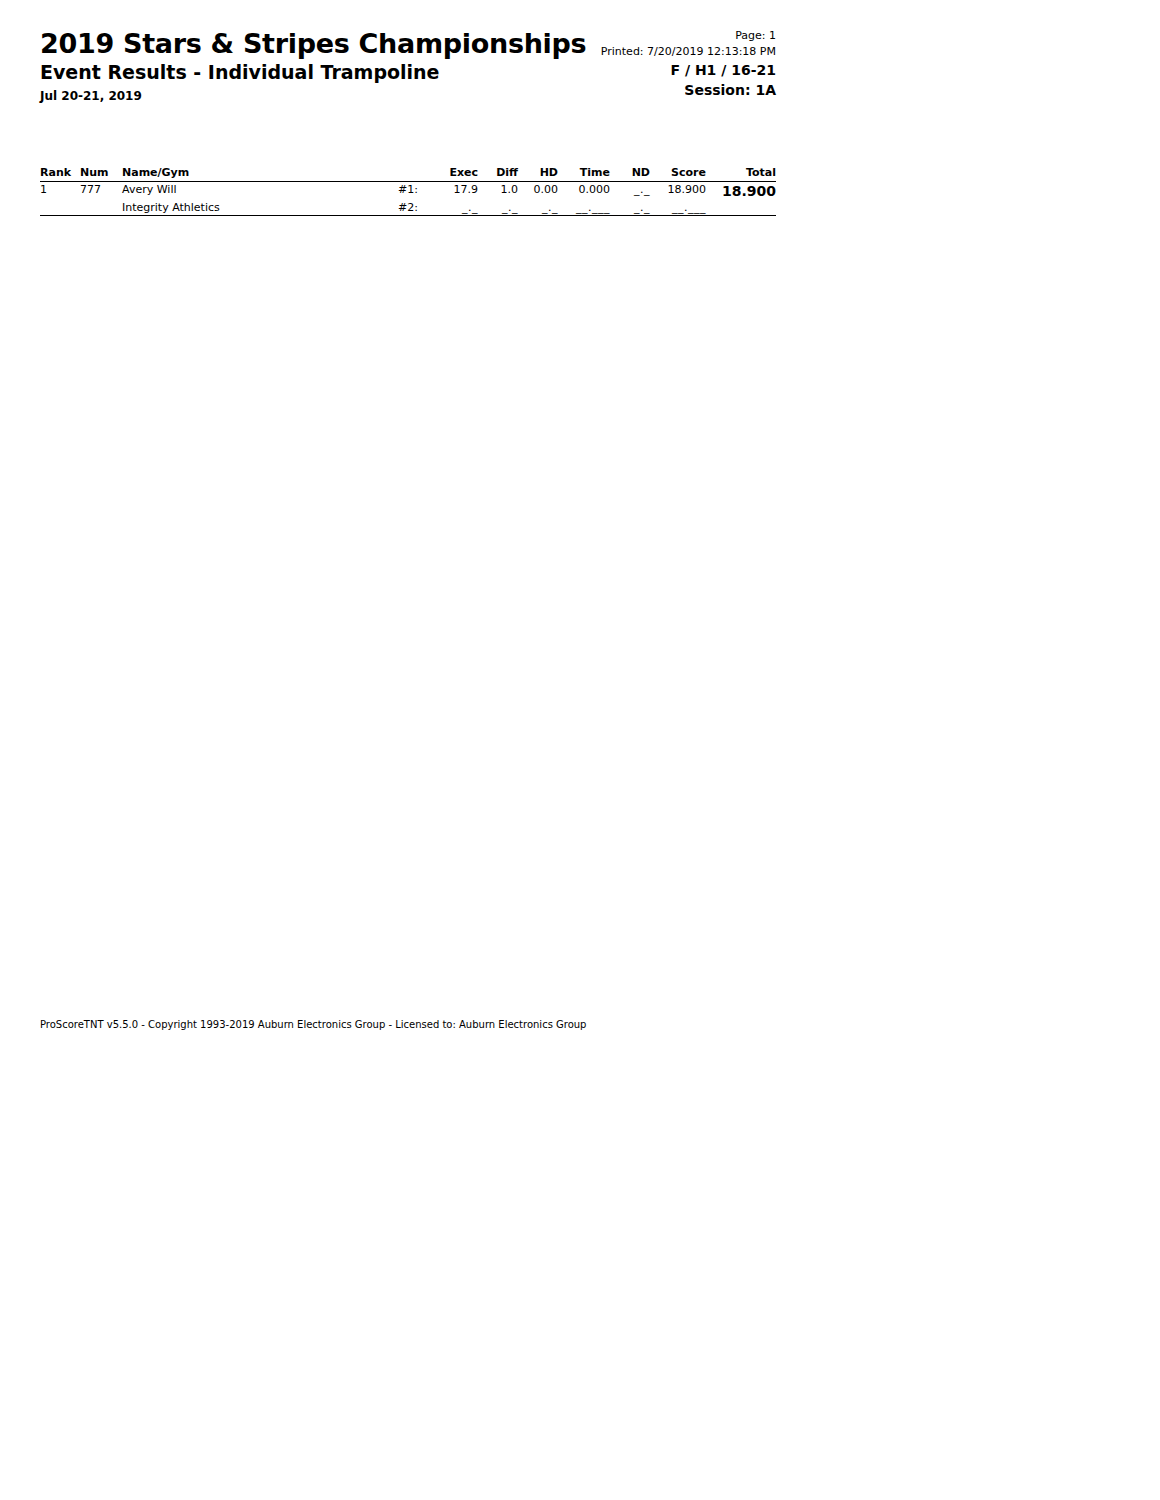Page: 1
Printed: 7/20/2019 12:13:18 PM
F / H1 / 16-21
Session: 1A
2019 Stars & Stripes Championships
Event Results - Individual Trampoline
Jul 20-21, 2019
| Rank | Num | Name/Gym | | Exec | Diff | HD | Time | ND | Score | Total |
| --- | --- | --- | --- | --- | --- | --- | --- | --- | --- | --- |
| 1 | 777 | Avery Will | #1: | 17.9 | 1.0 | 0.00 | 0.000 | _._ | 18.900 | 18.900 |
| | | Integrity Athletics | #2: | _._ | _._ | _._ | __.___ | _._ | __.___ | |
ProScoreTNT v5.5.0 - Copyright 1993-2019 Auburn Electronics Group - Licensed to: Auburn Electronics Group